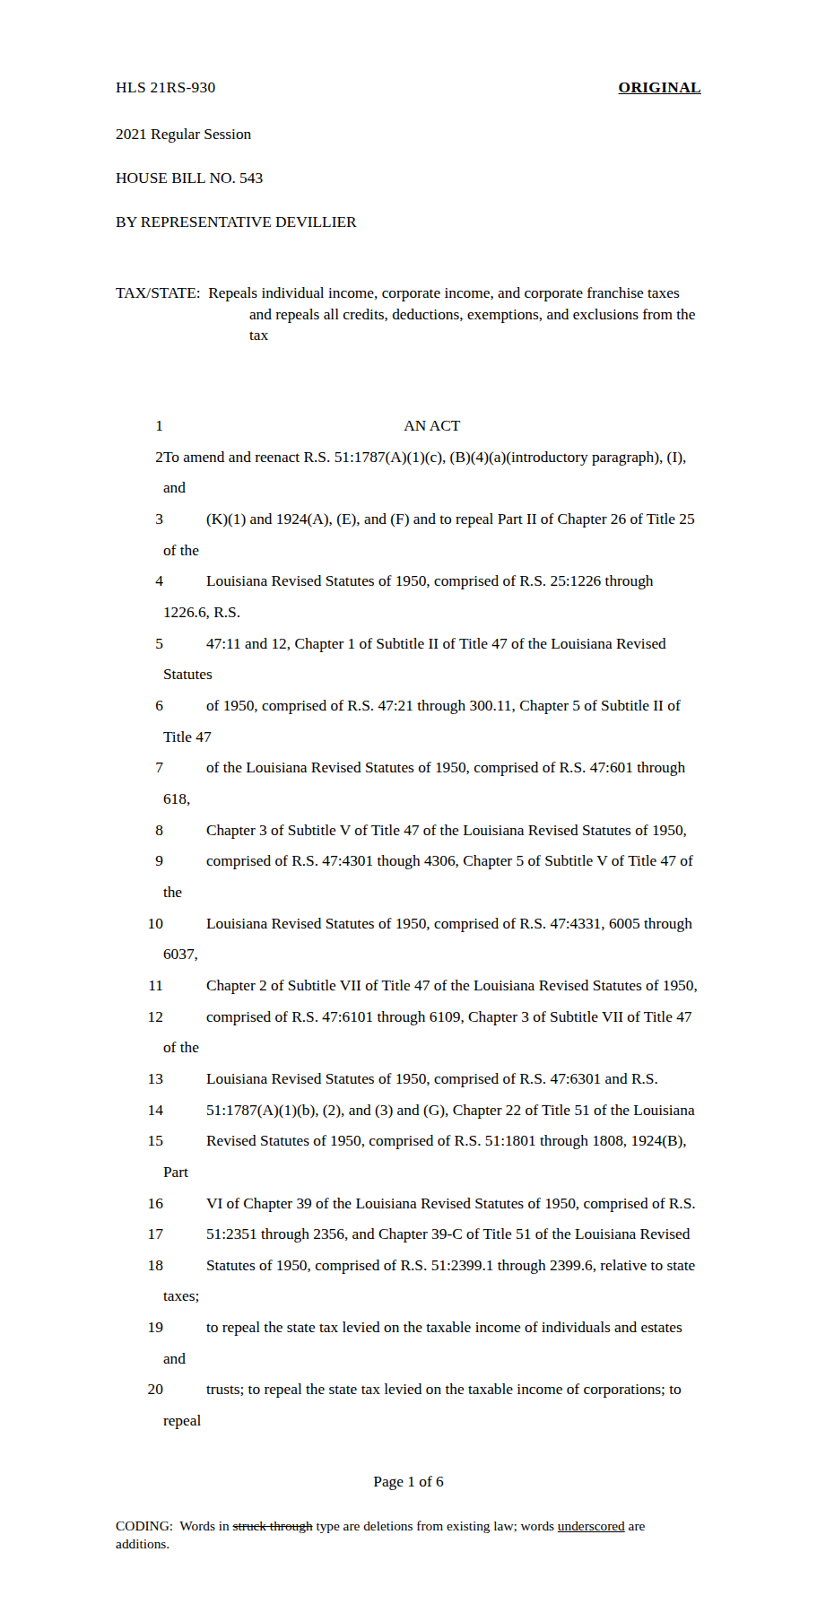HLS 21RS-930
ORIGINAL
2021 Regular Session
HOUSE BILL NO. 543
BY REPRESENTATIVE DEVILLIER
TAX/STATE: Repeals individual income, corporate income, and corporate franchise taxes
and repeals all credits, deductions, exemptions, and exclusions from the tax
| 1 | AN ACT |
| 2 | To amend and reenact R.S. 51:1787(A)(1)(c), (B)(4)(a)(introductory paragraph), (I), and |
| 3 | (K)(1) and 1924(A), (E), and (F) and to repeal Part II of Chapter 26 of Title 25 of the |
| 4 | Louisiana Revised Statutes of 1950, comprised of R.S. 25:1226 through 1226.6, R.S. |
| 5 | 47:11 and 12, Chapter 1 of Subtitle II of Title 47 of the Louisiana Revised Statutes |
| 6 | of 1950, comprised of R.S. 47:21 through 300.11, Chapter 5 of Subtitle II of Title 47 |
| 7 | of the Louisiana Revised Statutes of 1950, comprised of R.S. 47:601 through 618, |
| 8 | Chapter 3 of Subtitle V of Title 47 of the Louisiana Revised Statutes of 1950, |
| 9 | comprised of R.S. 47:4301 though 4306, Chapter 5 of Subtitle V of Title 47 of the |
| 10 | Louisiana Revised Statutes of 1950, comprised of R.S. 47:4331, 6005 through 6037, |
| 11 | Chapter 2 of Subtitle VII of Title 47 of the Louisiana Revised Statutes of 1950, |
| 12 | comprised of R.S. 47:6101 through 6109, Chapter 3 of Subtitle VII of Title 47 of the |
| 13 | Louisiana Revised Statutes of 1950, comprised of R.S. 47:6301 and R.S. |
| 14 | 51:1787(A)(1)(b), (2), and (3) and (G), Chapter 22 of Title 51 of the Louisiana |
| 15 | Revised Statutes of 1950, comprised of R.S. 51:1801 through 1808, 1924(B), Part |
| 16 | VI of Chapter 39 of the Louisiana Revised Statutes of 1950, comprised of R.S. |
| 17 | 51:2351 through 2356, and Chapter 39-C of Title 51 of the Louisiana Revised |
| 18 | Statutes of 1950, comprised of R.S. 51:2399.1 through 2399.6, relative to state taxes; |
| 19 | to repeal the state tax levied on the taxable income of individuals and estates and |
| 20 | trusts; to repeal the state tax levied on the taxable income of corporations; to repeal |
Page 1 of 6
CODING: Words in struck through type are deletions from existing law; words underscored are additions.